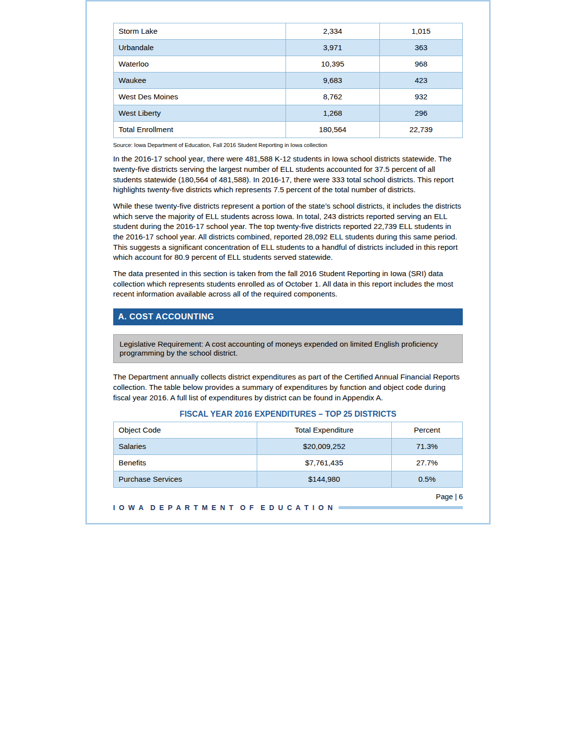| Storm Lake | 2,334 | 1,015 |
| Urbandale | 3,971 | 363 |
| Waterloo | 10,395 | 968 |
| Waukee | 9,683 | 423 |
| West Des Moines | 8,762 | 932 |
| West Liberty | 1,268 | 296 |
| Total Enrollment | 180,564 | 22,739 |
Source: Iowa Department of Education, Fall 2016 Student Reporting in Iowa collection
In the 2016-17 school year, there were 481,588 K-12 students in Iowa school districts statewide. The twenty-five districts serving the largest number of ELL students accounted for 37.5 percent of all students statewide (180,564 of 481,588). In 2016-17, there were 333 total school districts. This report highlights twenty-five districts which represents 7.5 percent of the total number of districts.
While these twenty-five districts represent a portion of the state’s school districts, it includes the districts which serve the majority of ELL students across Iowa. In total, 243 districts reported serving an ELL student during the 2016-17 school year. The top twenty-five districts reported 22,739 ELL students in the 2016-17 school year. All districts combined, reported 28,092 ELL students during this same period. This suggests a significant concentration of ELL students to a handful of districts included in this report which account for 80.9 percent of ELL students served statewide.
The data presented in this section is taken from the fall 2016 Student Reporting in Iowa (SRI) data collection which represents students enrolled as of October 1. All data in this report includes the most recent information available across all of the required components.
A. COST ACCOUNTING
Legislative Requirement: A cost accounting of moneys expended on limited English proficiency programming by the school district.
The Department annually collects district expenditures as part of the Certified Annual Financial Reports collection. The table below provides a summary of expenditures by function and object code during fiscal year 2016. A full list of expenditures by district can be found in Appendix A.
FISCAL YEAR 2016 EXPENDITURES – TOP 25 DISTRICTS
| Object Code | Total Expenditure | Percent |
| Salaries | $20,009,252 | 71.3% |
| Benefits | $7,761,435 | 27.7% |
| Purchase Services | $144,980 | 0.5% |
Page | 6
I O W A D E P A R T M E N T O F E D U C A T I O N